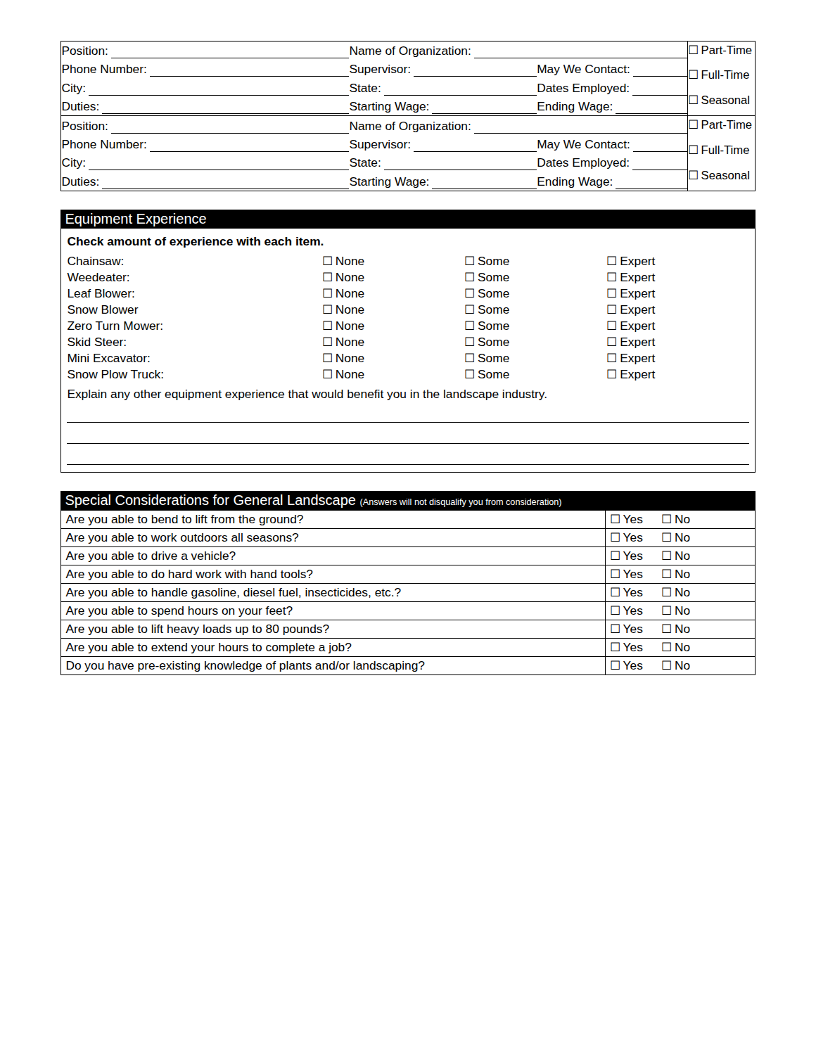| Position: Name of Organization: Phone Number: Supervisor: May We Contact: City: State: Dates Employed: Duties: Starting Wage: Ending Wage: | Part-Time Full-Time Seasonal |
| Position: Name of Organization: Phone Number: Supervisor: May We Contact: City: State: Dates Employed: Duties: Starting Wage: Ending Wage: | Part-Time Full-Time Seasonal |
Equipment Experience
Check amount of experience with each item.
| Chainsaw: | None | Some | Expert |
| Weedeater: | None | Some | Expert |
| Leaf Blower: | None | Some | Expert |
| Snow Blower | None | Some | Expert |
| Zero Turn Mower: | None | Some | Expert |
| Skid Steer: | None | Some | Expert |
| Mini Excavator: | None | Some | Expert |
| Snow Plow Truck: | None | Some | Expert |
Explain any other equipment experience that would benefit you in the landscape industry.
Special Considerations for General Landscape (Answers will not disqualify you from consideration)
| Are you able to bend to lift from the ground? | Yes No |
| Are you able to work outdoors all seasons? | Yes No |
| Are you able to drive a vehicle? | Yes No |
| Are you able to do hard work with hand tools? | Yes No |
| Are you able to handle gasoline, diesel fuel, insecticides, etc.? | Yes No |
| Are you able to spend hours on your feet? | Yes No |
| Are you able to lift heavy loads up to 80 pounds? | Yes No |
| Are you able to extend your hours to complete a job? | Yes No |
| Do you have pre-existing knowledge of plants and/or landscaping? | Yes No |